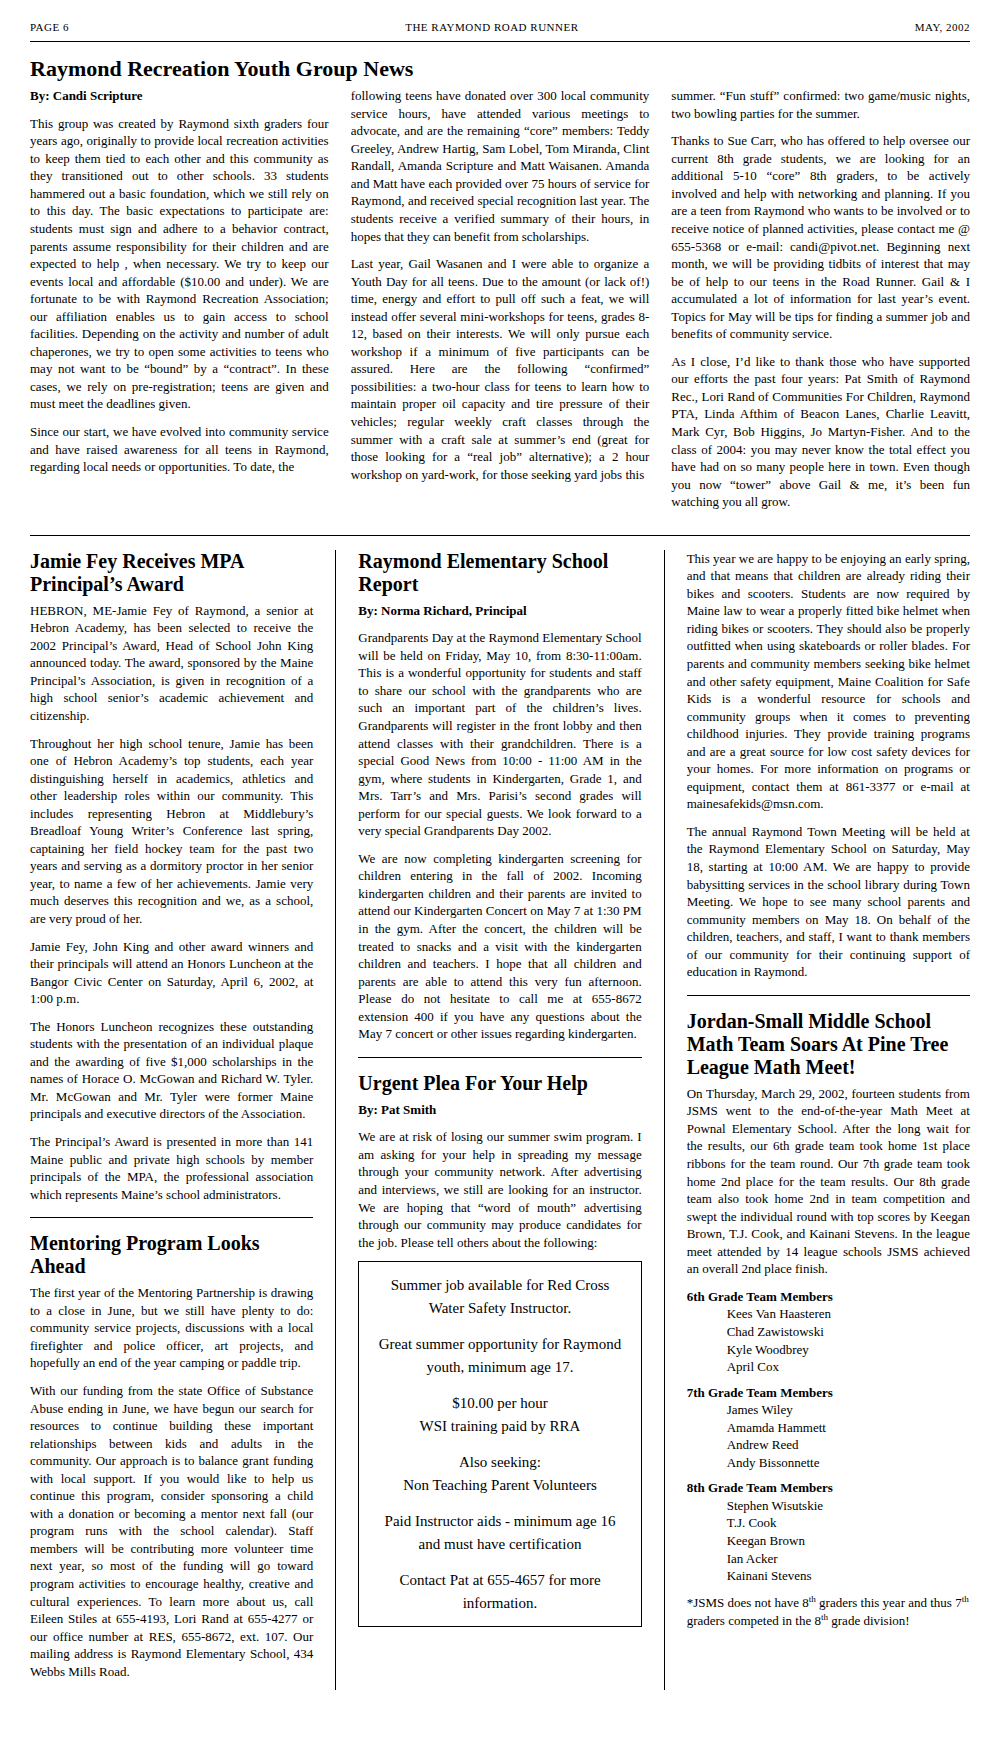PAGE 6
THE RAYMOND ROAD RUNNER
MAY, 2002
Raymond Recreation Youth Group News
By: Candi Scripture
This group was created by Raymond sixth graders four years ago, originally to provide local recreation activities to keep them tied to each other and this community as they transitioned out to other schools. 33 students hammered out a basic foundation, which we still rely on to this day. The basic expectations to participate are: students must sign and adhere to a behavior contract, parents assume responsibility for their children and are expected to help , when necessary. We try to keep our events local and affordable ($10.00 and under). We are fortunate to be with Raymond Recreation Association; our affiliation enables us to gain access to school facilities. Depending on the activity and number of adult chaperones, we try to open some activities to teens who may not want to be “bound” by a “contract”. In these cases, we rely on pre-registration; teens are given and must meet the deadlines given.
Since our start, we have evolved into community service and have raised awareness for all teens in Raymond, regarding local needs or opportunities. To date, the
following teens have donated over 300 local community service hours, have attended various meetings to advocate, and are the remaining “core” members: Teddy Greeley, Andrew Hartig, Sam Lobel, Tom Miranda, Clint Randall, Amanda Scripture and Matt Waisanen. Amanda and Matt have each provided over 75 hours of service for Raymond, and received special recognition last year. The students receive a verified summary of their hours, in hopes that they can benefit from scholarships.
Last year, Gail Wasanen and I were able to organize a Youth Day for all teens. Due to the amount (or lack of!) time, energy and effort to pull off such a feat, we will instead offer several mini-workshops for teens, grades 8-12, based on their interests. We will only pursue each workshop if a minimum of five participants can be assured. Here are the following “confirmed” possibilities: a two-hour class for teens to learn how to maintain proper oil capacity and tire pressure of their vehicles; regular weekly craft classes through the summer with a craft sale at summer’s end (great for those looking for a “real job” alternative); a 2 hour workshop on yard-work, for those seeking yard jobs this
summer. “Fun stuff” confirmed: two game/music nights, two bowling parties for the summer.
Thanks to Sue Carr, who has offered to help oversee our current 8th grade students, we are looking for an additional 5-10 “core” 8th graders, to be actively involved and help with networking and planning. If you are a teen from Raymond who wants to be involved or to receive notice of planned activities, please contact me @ 655-5368 or e-mail: candi@pivot.net. Beginning next month, we will be providing tidbits of interest that may be of help to our teens in the Road Runner. Gail & I accumulated a lot of information for last year’s event. Topics for May will be tips for finding a summer job and benefits of community service.
As I close, I’d like to thank those who have supported our efforts the past four years: Pat Smith of Raymond Rec., Lori Rand of Communities For Children, Raymond PTA, Linda Afthim of Beacon Lanes, Charlie Leavitt, Mark Cyr, Bob Higgins, Jo Martyn-Fisher. And to the class of 2004: you may never know the total effect you have had on so many people here in town. Even though you now “tower” above Gail & me, it’s been fun watching you all grow.
Jamie Fey Receives MPA Principal’s Award
HEBRON, ME-Jamie Fey of Raymond, a senior at Hebron Academy, has been selected to receive the 2002 Principal’s Award, Head of School John King announced today. The award, sponsored by the Maine Principal’s Association, is given in recognition of a high school senior’s academic achievement and citizenship.
Throughout her high school tenure, Jamie has been one of Hebron Academy’s top students, each year distinguishing herself in academics, athletics and other leadership roles within our community. This includes representing Hebron at Middlebury’s Breadloaf Young Writer’s Conference last spring, captaining her field hockey team for the past two years and serving as a dormitory proctor in her senior year, to name a few of her achievements. Jamie very much deserves this recognition and we, as a school, are very proud of her.
Jamie Fey, John King and other award winners and their principals will attend an Honors Luncheon at the Bangor Civic Center on Saturday, April 6, 2002, at 1:00 p.m.
The Honors Luncheon recognizes these outstanding students with the presentation of an individual plaque and the awarding of five $1,000 scholarships in the names of Horace O. McGowan and Richard W. Tyler. Mr. McGowan and Mr. Tyler were former Maine principals and executive directors of the Association.
The Principal’s Award is presented in more than 141 Maine public and private high schools by member principals of the MPA, the professional association which represents Maine’s school administrators.
Mentoring Program Looks Ahead
The first year of the Mentoring Partnership is drawing to a close in June, but we still have plenty to do: community service projects, discussions with a local firefighter and police officer, art projects, and hopefully an end of the year camping or paddle trip.
With our funding from the state Office of Substance Abuse ending in June, we have begun our search for resources to continue building these important relationships between kids and adults in the community. Our approach is to balance grant funding with local support. If you would like to help us continue this program, consider sponsoring a child with a donation or becoming a mentor next fall (our program runs with the school calendar). Staff members will be contributing more volunteer time next year, so most of the funding will go toward program activities to encourage healthy, creative and cultural experiences. To learn more about us, call Eileen Stiles at 655-4193, Lori Rand at 655-4277 or our office number at RES, 655-8672, ext. 107. Our mailing address is Raymond Elementary School, 434 Webbs Mills Road.
Raymond Elementary School Report
By: Norma Richard, Principal
Grandparents Day at the Raymond Elementary School will be held on Friday, May 10, from 8:30-11:00am. This is a wonderful opportunity for students and staff to share our school with the grandparents who are such an important part of the children’s lives. Grandparents will register in the front lobby and then attend classes with their grandchildren. There is a special Good News from 10:00 - 11:00 AM in the gym, where students in Kindergarten, Grade 1, and Mrs. Tarr’s and Mrs. Parisi’s second grades will perform for our special guests. We look forward to a very special Grandparents Day 2002.
We are now completing kindergarten screening for children entering in the fall of 2002. Incoming kindergarten children and their parents are invited to attend our Kindergarten Concert on May 7 at 1:30 PM in the gym. After the concert, the children will be treated to snacks and a visit with the kindergarten children and teachers. I hope that all children and parents are able to attend this very fun afternoon. Please do not hesitate to call me at 655-8672 extension 400 if you have any questions about the May 7 concert or other issues regarding kindergarten.
Urgent Plea For Your Help
By: Pat Smith
We are at risk of losing our summer swim program. I am asking for your help in spreading my message through your community network. After advertising and interviews, we still are looking for an instructor. We are hoping that “word of mouth” advertising through our community may produce candidates for the job. Please tell others about the following:
Summer job available for Red Cross Water Safety Instructor.
Great summer opportunity for Raymond youth, minimum age 17.
$10.00 per hour
WSI training paid by RRA
Also seeking:
Non Teaching Parent Volunteers
Paid Instructor aids - minimum age 16 and must have certification
Contact Pat at 655-4657 for more information.
This year we are happy to be enjoying an early spring, and that means that children are already riding their bikes and scooters. Students are now required by Maine law to wear a properly fitted bike helmet when riding bikes or scooters. They should also be properly outfitted when using skateboards or roller blades. For parents and community members seeking bike helmet and other safety equipment, Maine Coalition for Safe Kids is a wonderful resource for schools and community groups when it comes to preventing childhood injuries. They provide training programs and are a great source for low cost safety devices for your homes. For more information on programs or equipment, contact them at 861-3377 or e-mail at mainesafekids@msn.com.
The annual Raymond Town Meeting will be held at the Raymond Elementary School on Saturday, May 18, starting at 10:00 AM. We are happy to provide babysitting services in the school library during Town Meeting. We hope to see many school parents and community members on May 18. On behalf of the children, teachers, and staff, I want to thank members of our community for their continuing support of education in Raymond.
Jordan-Small Middle School Math Team Soars At Pine Tree League Math Meet!
On Thursday, March 29, 2002, fourteen students from JSMS went to the end-of-the-year Math Meet at Pownal Elementary School. After the long wait for the results, our 6th grade team took home 1st place ribbons for the team round. Our 7th grade team took home 2nd place for the team results. Our 8th grade team also took home 2nd in team competition and swept the individual round with top scores by Keegan Brown, T.J. Cook, and Kainani Stevens. In the league meet attended by 14 league schools JSMS achieved an overall 2nd place finish.
6th Grade Team Members
Kees Van Haasteren
Chad Zawistowski
Kyle Woodbrey
April Cox
7th Grade Team Members
James Wiley
Amamda Hammett
Andrew Reed
Andy Bissonnette
8th Grade Team Members
Stephen Wisutskie
T.J. Cook
Keegan Brown
Ian Acker
Kainani Stevens
*JSMS does not have 8th graders this year and thus 7th graders competed in the 8th grade division!